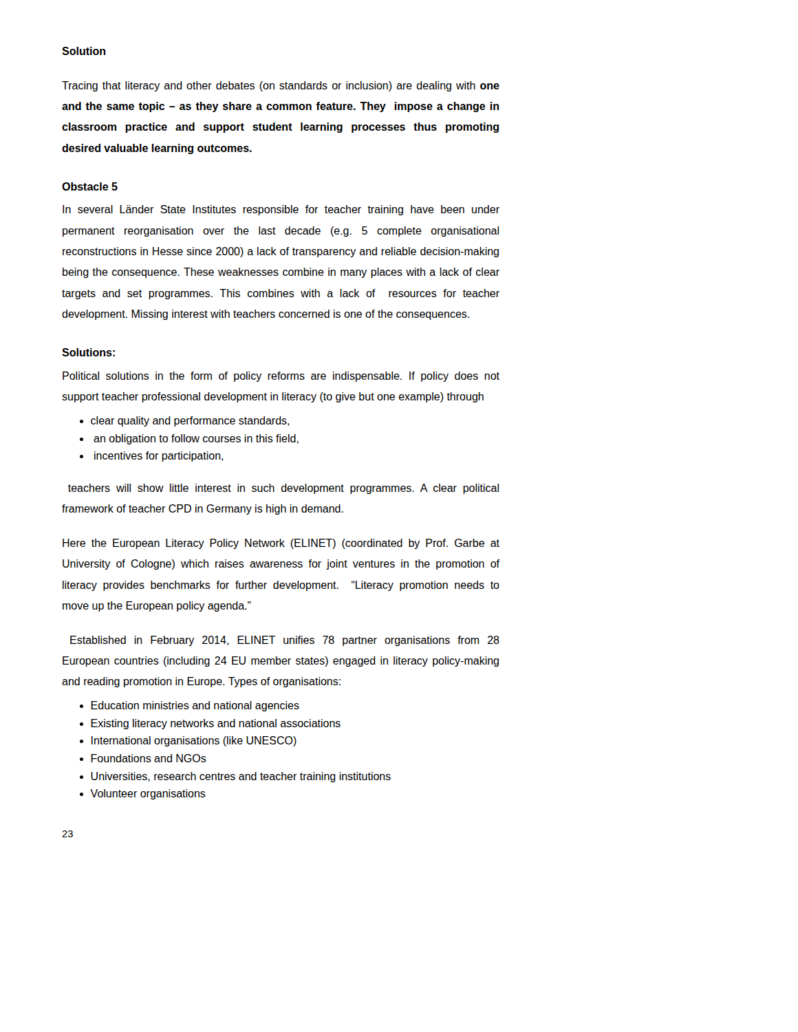Solution
Tracing that literacy and other debates (on standards or inclusion) are dealing with one and the same topic – as they share a common feature. They impose a change in classroom practice and support student learning processes thus promoting desired valuable learning outcomes.
Obstacle 5
In several Länder State Institutes responsible for teacher training have been under permanent reorganisation over the last decade (e.g. 5 complete organisational reconstructions in Hesse since 2000) a lack of transparency and reliable decision-making being the consequence. These weaknesses combine in many places with a lack of clear targets and set programmes. This combines with a lack of resources for teacher development. Missing interest with teachers concerned is one of the consequences.
Solutions:
Political solutions in the form of policy reforms are indispensable. If policy does not support teacher professional development in literacy (to give but one example) through
clear quality and performance standards,
an obligation to follow courses in this field,
incentives for participation,
teachers will show little interest in such development programmes. A clear political framework of teacher CPD in Germany is high in demand.
Here the European Literacy Policy Network (ELINET) (coordinated by Prof. Garbe at University of Cologne) which raises awareness for joint ventures in the promotion of literacy provides benchmarks for further development. “Literacy promotion needs to move up the European policy agenda.”
Established in February 2014, ELINET unifies 78 partner organisations from 28 European countries (including 24 EU member states) engaged in literacy policy-making and reading promotion in Europe. Types of organisations:
Education ministries and national agencies
Existing literacy networks and national associations
International organisations (like UNESCO)
Foundations and NGOs
Universities, research centres and teacher training institutions
Volunteer organisations
23